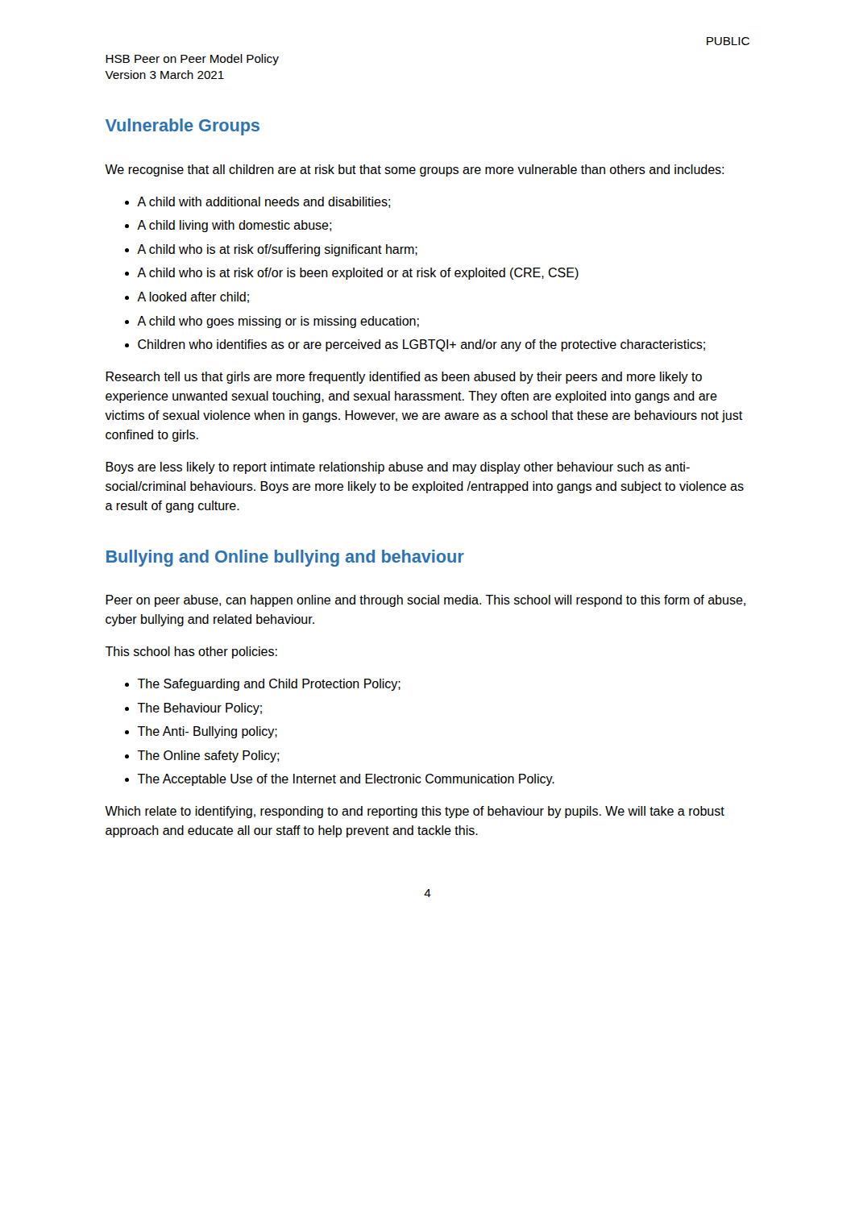PUBLIC
HSB Peer on Peer Model Policy
Version 3 March 2021
Vulnerable Groups
We recognise that all children are at risk but that some groups are more vulnerable than others and includes:
A child with additional needs and disabilities;
A child living with domestic abuse;
A child who is at risk of/suffering significant harm;
A child who is at risk of/or is been exploited or at risk of exploited (CRE, CSE)
A looked after child;
A child who goes missing or is missing education;
Children who identifies as or are perceived as LGBTQI+ and/or any of the protective characteristics;
Research tell us that girls are more frequently identified as been abused by their peers and more likely to experience unwanted sexual touching, and sexual harassment. They often are exploited into gangs and are victims of sexual violence when in gangs. However, we are aware as a school that these are behaviours not just confined to girls.
Boys are less likely to report intimate relationship abuse and may display other behaviour such as anti- social/criminal behaviours. Boys are more likely to be exploited /entrapped into gangs and subject to violence as a result of gang culture.
Bullying and Online bullying and behaviour
Peer on peer abuse, can happen online and through social media. This school will respond to this form of abuse, cyber bullying and related behaviour.
This school has other policies:
The Safeguarding and Child Protection Policy;
The Behaviour Policy;
The Anti- Bullying policy;
The Online safety Policy;
The Acceptable Use of the Internet and Electronic Communication Policy.
Which relate to identifying, responding to and reporting this type of behaviour by pupils. We will take a robust approach and educate all our staff to help prevent and tackle this.
4